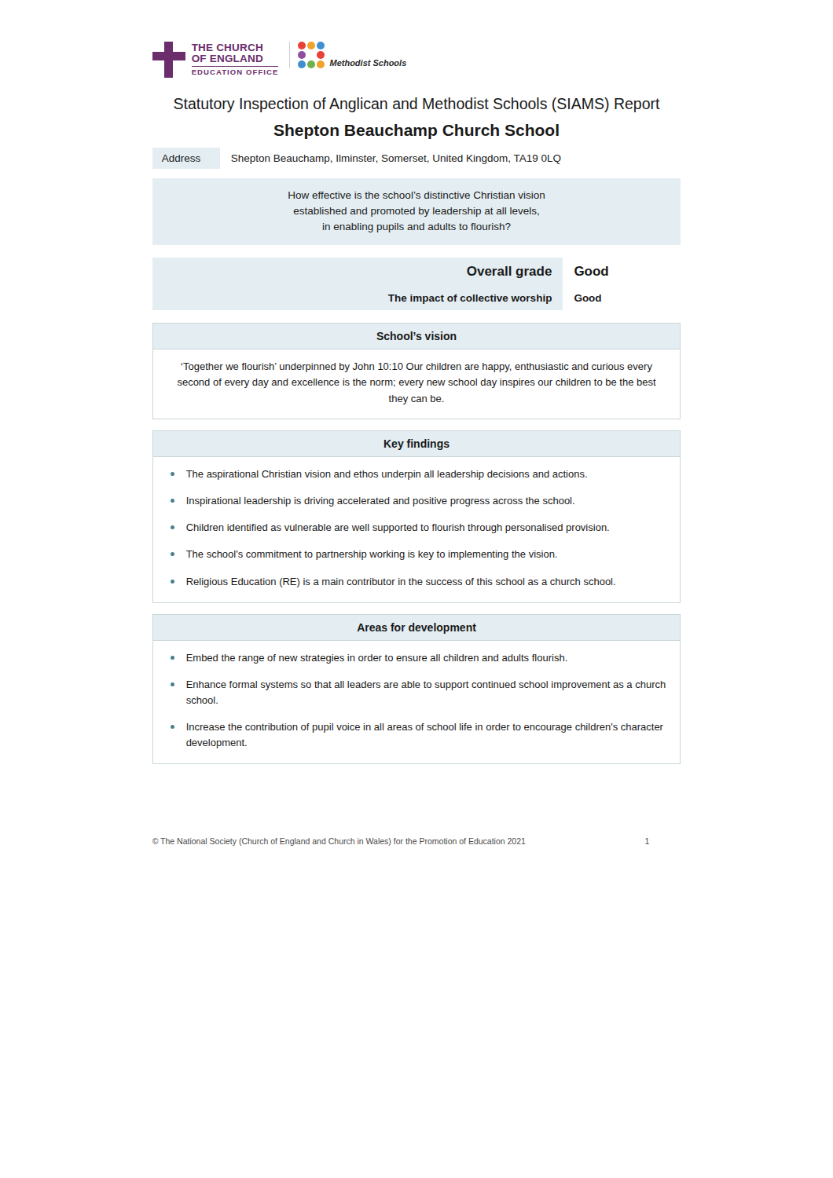THE CHURCH
OF ENGLAND
EDUCATION OFFICE
Methodist Schools
Statutory Inspection of Anglican and Methodist Schools (SIAMS) Report
Shepton Beauchamp Church School
Address
Shepton Beauchamp, Ilminster, Somerset, United Kingdom, TA19 0LQ
How effective is the school’s distinctive Christian vision
established and promoted by leadership at all levels,
in enabling pupils and adults to flourish?
Overall grade
Good
The impact of collective worship
Good
School’s vision
‘Together we flourish’ underpinned by John 10:10 Our children are happy, enthusiastic and curious every second of every day and excellence is the norm; every new school day inspires our children to be the best they can be.
Key findings
The aspirational Christian vision and ethos underpin all leadership decisions and actions.
Inspirational leadership is driving accelerated and positive progress across the school.
Children identified as vulnerable are well supported to flourish through personalised provision.
The school's commitment to partnership working is key to implementing the vision.
Religious Education (RE) is a main contributor in the success of this school as a church school.
Areas for development
Embed the range of new strategies in order to ensure all children and adults flourish.
Enhance formal systems so that all leaders are able to support continued school improvement as a church school.
Increase the contribution of pupil voice in all areas of school life in order to encourage children's character development.
© The National Society (Church of England and Church in Wales) for the Promotion of Education 2021
1